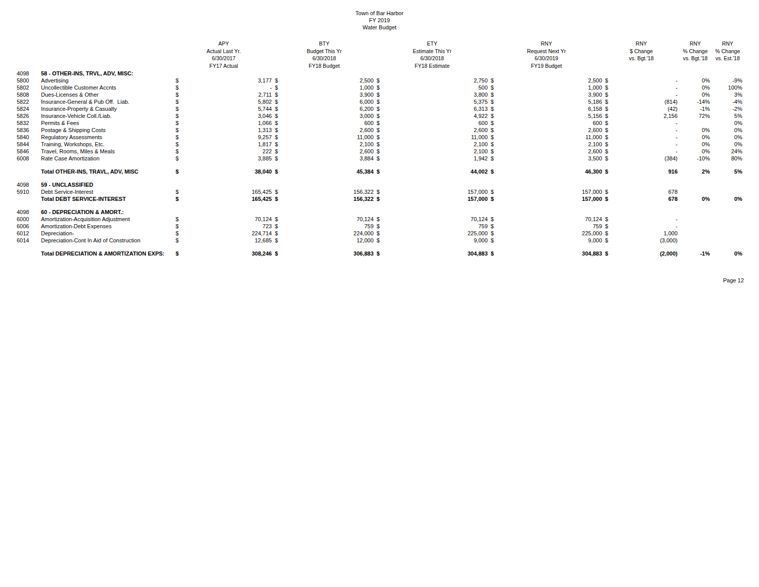Town of Bar Harbor
FY 2019
Water Budget
| | | APY | BTY | ETY | RNY | RNY | RNY | RNY |
| --- | --- | --- | --- | --- | --- | --- | --- | --- |
| | | Actual Last Yr. | Budget This Yr | Estimate This Yr | Request Next Yr | $ Change | % Change | % Change |
| | | 6/30/2017 | 6/30/2018 | 6/30/2018 | 6/30/2019 | vs. Bgt.'18 | vs. Bgt.'18 | vs. Est.'18 |
| | | FY17 Actual | FY18 Budget | FY18 Estimate | FY19 Budget | | | |
| 4098 | 58 - OTHER-INS, TRVL, ADV, MISC: | |
| 5800 | Advertising | $ | 3,177 | $ | 2,500 | $ | 2,750 | $ | 2,500 | $ | - | 0% | -9% |
| 5802 | Uncollectible Customer Accnts | $ | - | $ | 1,000 | $ | 500 | $ | 1,000 | $ | - | 0% | 100% |
| 5808 | Dues-Licenses & Other | $ | 2,711 | $ | 3,900 | $ | 3,800 | $ | 3,900 | $ | - | 0% | 3% |
| 5822 | Insurance-General & Pub Off. Liab. | $ | 5,802 | $ | 6,000 | $ | 5,375 | $ | 5,186 | $ | (814) | -14% | -4% |
| 5824 | Insurance-Property & Casualty | $ | 5,744 | $ | 6,200 | $ | 6,313 | $ | 6,158 | $ | (42) | -1% | -2% |
| 5826 | Insurance-Vehicle Coll./Liab. | $ | 3,046 | $ | 3,000 | $ | 4,922 | $ | 5,156 | $ | 2,156 | 72% | 5% |
| 5832 | Permits & Fees | $ | 1,066 | $ | 600 | $ | 600 | $ | 600 | $ | - | | 0% |
| 5836 | Postage & Shipping Costs | $ | 1,313 | $ | 2,600 | $ | 2,600 | $ | 2,600 | $ | - | 0% | 0% |
| 5840 | Regulatory Assessments | $ | 9,257 | $ | 11,000 | $ | 11,000 | $ | 11,000 | $ | - | 0% | 0% |
| 5844 | Training, Workshops, Etc. | $ | 1,817 | $ | 2,100 | $ | 2,100 | $ | 2,100 | $ | - | 0% | 0% |
| 5846 | Travel, Rooms, Miles & Meals | $ | 222 | $ | 2,600 | $ | 2,100 | $ | 2,600 | $ | - | 0% | 24% |
| 6008 | Rate Case Amortization | $ | 3,885 | $ | 3,884 | $ | 1,942 | $ | 3,500 | $ | (384) | -10% | 80% |
| | Total OTHER-INS, TRAVL, ADV, MISC | $ | 38,040 | $ | 45,384 | $ | 44,002 | $ | 46,300 | $ | 916 | 2% | 5% |
| 4098 | 59 - UNCLASSIFIED | |
| 5910 | Debt Service-Interest | $ | 165,425 | $ | 156,322 | $ | 157,000 | $ | 157,000 | $ | 678 | | |
| | Total DEBT SERVICE-INTEREST | $ | 165,425 | $ | 156,322 | $ | 157,000 | $ | 157,000 | $ | 678 | 0% | 0% |
| 4098 | 60 - DEPRECIATION & AMORT.: | |
| 6000 | Amortization-Acquisition Adjustment | $ | 70,124 | $ | 70,124 | $ | 70,124 | $ | 70,124 | $ | - | | |
| 6006 | Amortization-Debt Expenses | $ | 723 | $ | 759 | $ | 759 | $ | 759 | $ | - | | |
| 6012 | Depreciation- | $ | 224,714 | $ | 224,000 | $ | 225,000 | $ | 225,000 | $ | 1,000 | | |
| 6014 | Depreciation-Cont In Aid of Construction | $ | 12,685 | $ | 12,000 | $ | 9,000 | $ | 9,000 | $ | (3,000) | | |
| | Total DEPRECIATION & AMORTIZATION EXPS: | $ | 308,246 | $ | 306,883 | $ | 304,883 | $ | 304,883 | $ | (2,000) | -1% | 0% |
Page 12